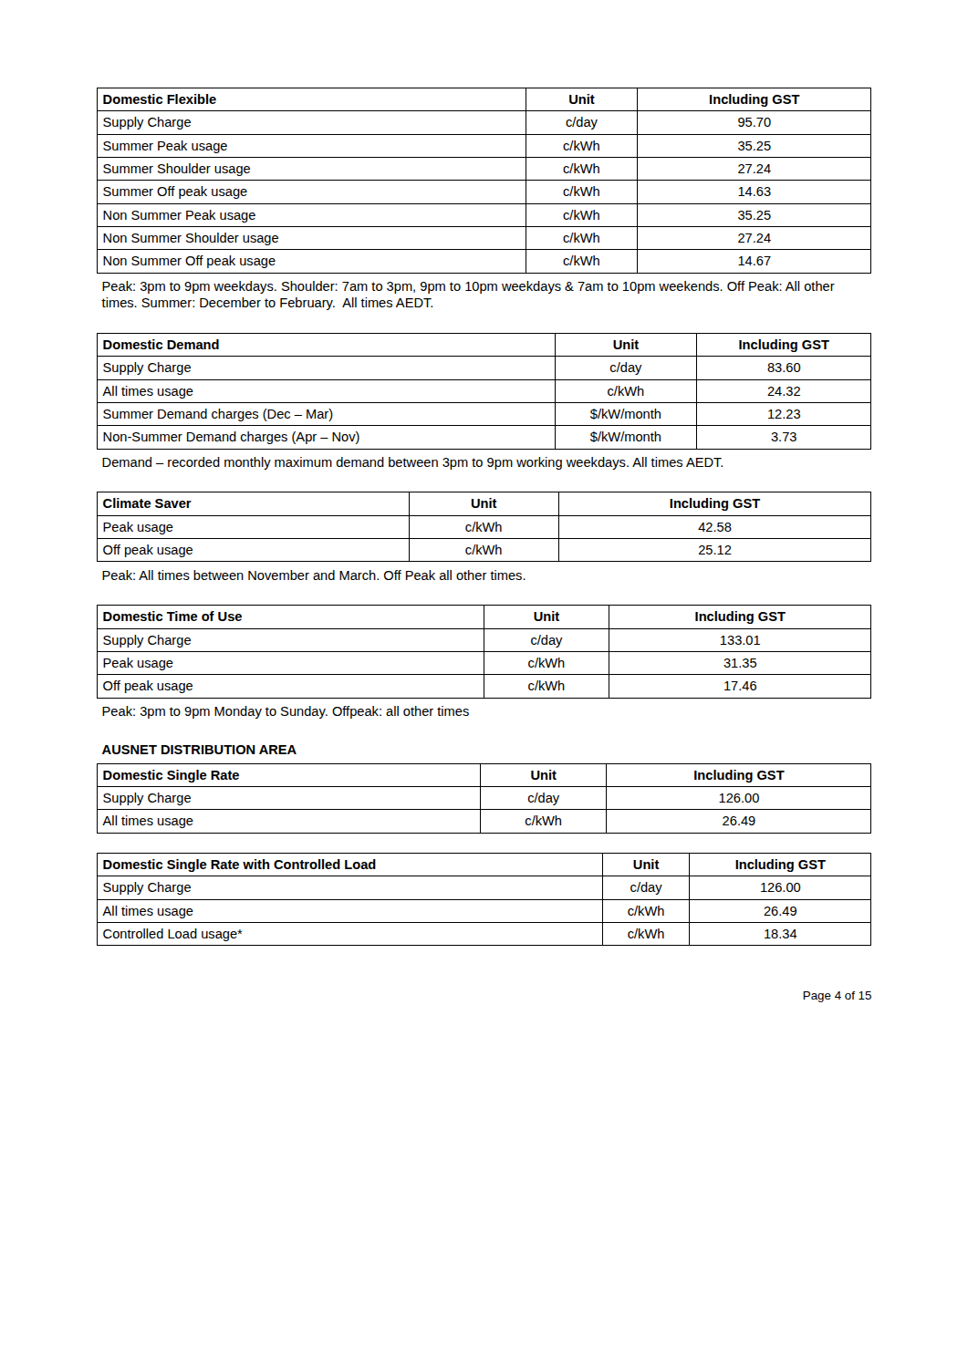| Domestic Flexible | Unit | Including GST |
| --- | --- | --- |
| Supply Charge | c/day | 95.70 |
| Summer Peak usage | c/kWh | 35.25 |
| Summer Shoulder usage | c/kWh | 27.24 |
| Summer Off peak usage | c/kWh | 14.63 |
| Non Summer Peak usage | c/kWh | 35.25 |
| Non Summer Shoulder usage | c/kWh | 27.24 |
| Non Summer Off peak usage | c/kWh | 14.67 |
Peak: 3pm to 9pm weekdays. Shoulder: 7am to 3pm, 9pm to 10pm weekdays & 7am to 10pm weekends. Off Peak: All other times. Summer: December to February. All times AEDT.
| Domestic Demand | Unit | Including GST |
| --- | --- | --- |
| Supply Charge | c/day | 83.60 |
| All times usage | c/kWh | 24.32 |
| Summer Demand charges (Dec – Mar) | $/kW/month | 12.23 |
| Non-Summer Demand charges (Apr – Nov) | $/kW/month | 3.73 |
Demand – recorded monthly maximum demand between 3pm to 9pm working weekdays. All times AEDT.
| Climate Saver | Unit | Including GST |
| --- | --- | --- |
| Peak usage | c/kWh | 42.58 |
| Off peak usage | c/kWh | 25.12 |
Peak: All times between November and March. Off Peak all other times.
| Domestic Time of Use | Unit | Including GST |
| --- | --- | --- |
| Supply Charge | c/day | 133.01 |
| Peak usage | c/kWh | 31.35 |
| Off peak usage | c/kWh | 17.46 |
Peak: 3pm to 9pm Monday to Sunday. Offpeak: all other times
AUSNET DISTRIBUTION AREA
| Domestic Single Rate | Unit | Including GST |
| --- | --- | --- |
| Supply Charge | c/day | 126.00 |
| All times usage | c/kWh | 26.49 |
| Domestic Single Rate with Controlled Load | Unit | Including GST |
| --- | --- | --- |
| Supply Charge | c/day | 126.00 |
| All times usage | c/kWh | 26.49 |
| Controlled Load usage* | c/kWh | 18.34 |
Page 4 of 15